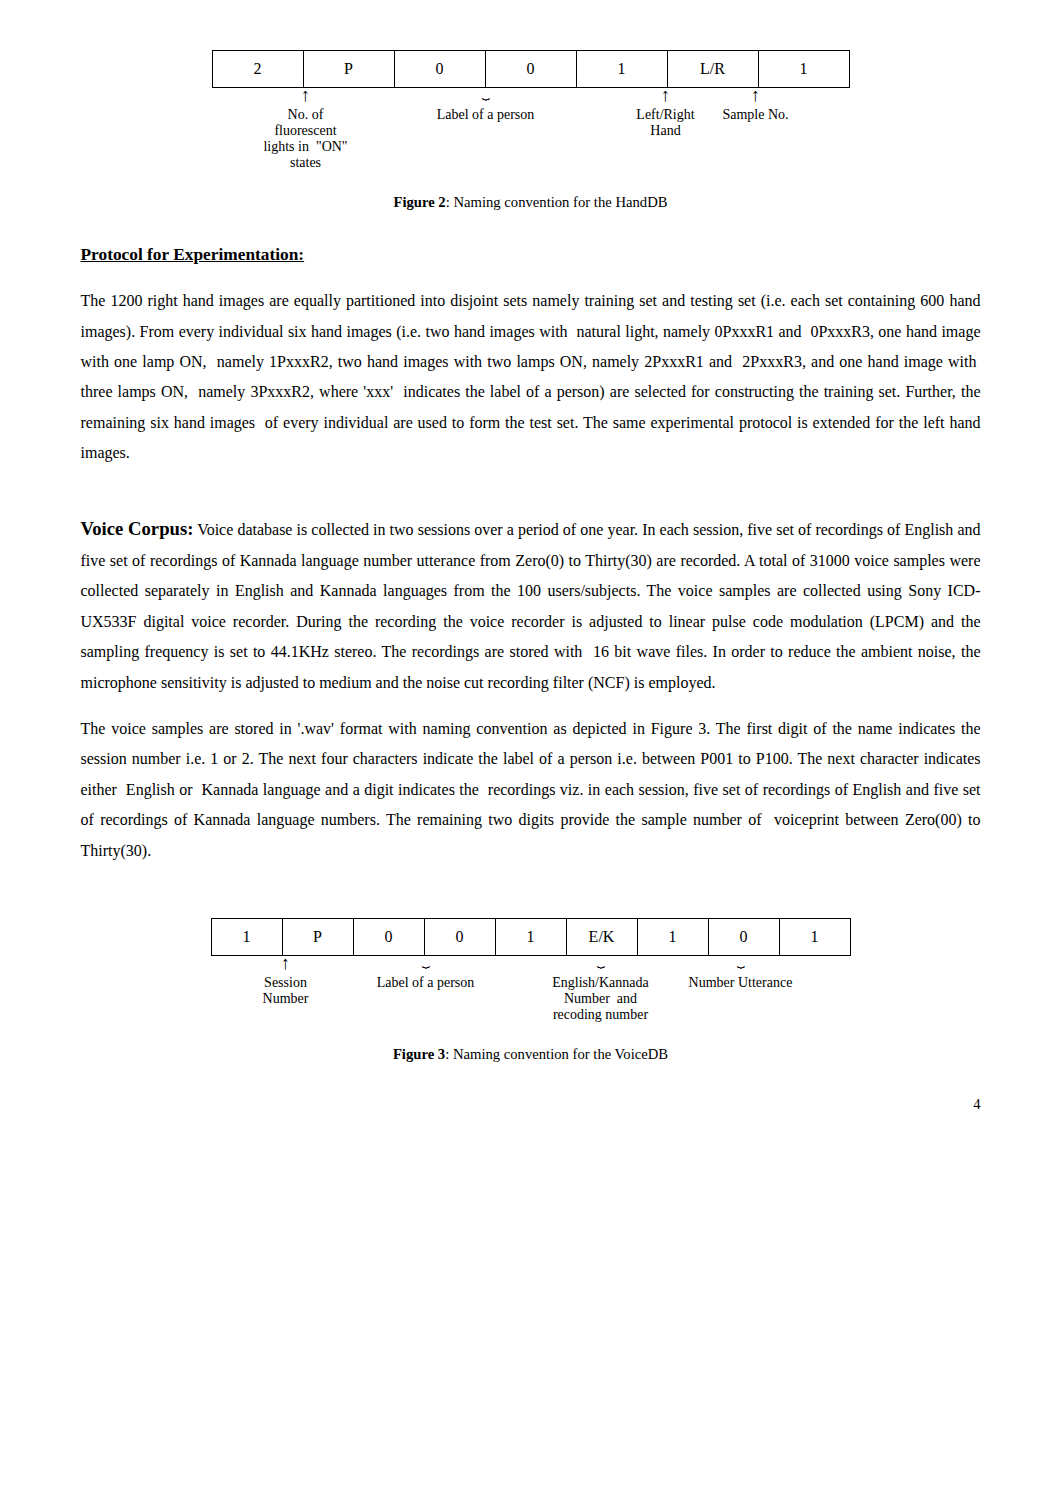| 2 | P | 0 | 0 | 1 | L/R | 1 |
| ↑ | ⏟ | ↑ | ↑ |
| No. of fluorescent lights in "ON" states | Label of a person | Left/Right Hand | Sample No. |
Figure 2: Naming convention for the HandDB
Protocol for Experimentation:
The 1200 right hand images are equally partitioned into disjoint sets namely training set and testing set (i.e. each set containing 600 hand images). From every individual six hand images (i.e. two hand images with natural light, namely 0PxxxR1 and 0PxxxR3, one hand image with one lamp ON, namely 1PxxxR2, two hand images with two lamps ON, namely 2PxxxR1 and 2PxxxR3, and one hand image with three lamps ON, namely 3PxxxR2, where 'xxx' indicates the label of a person) are selected for constructing the training set. Further, the remaining six hand images of every individual are used to form the test set. The same experimental protocol is extended for the left hand images.
Voice Corpus: Voice database is collected in two sessions over a period of one year. In each session, five set of recordings of English and five set of recordings of Kannada language number utterance from Zero(0) to Thirty(30) are recorded. A total of 31000 voice samples were collected separately in English and Kannada languages from the 100 users/subjects. The voice samples are collected using Sony ICD- UX533F digital voice recorder. During the recording the voice recorder is adjusted to linear pulse code modulation (LPCM) and the sampling frequency is set to 44.1KHz stereo. The recordings are stored with 16 bit wave files. In order to reduce the ambient noise, the microphone sensitivity is adjusted to medium and the noise cut recording filter (NCF) is employed.
The voice samples are stored in '.wav' format with naming convention as depicted in Figure 3. The first digit of the name indicates the session number i.e. 1 or 2. The next four characters indicate the label of a person i.e. between P001 to P100. The next character indicates either English or Kannada language and a digit indicates the recordings viz. in each session, five set of recordings of English and five set of recordings of Kannada language numbers. The remaining two digits provide the sample number of voiceprint between Zero(00) to Thirty(30).
| 1 | P | 0 | 0 | 1 | E/K | 1 | 0 | 1 |
| ↑ | ⏟ | ⏟ | ⏟ |
| Session Number | Label of a person | English/Kannada Number and recoding number | Number Utterance |
Figure 3: Naming convention for the VoiceDB
4